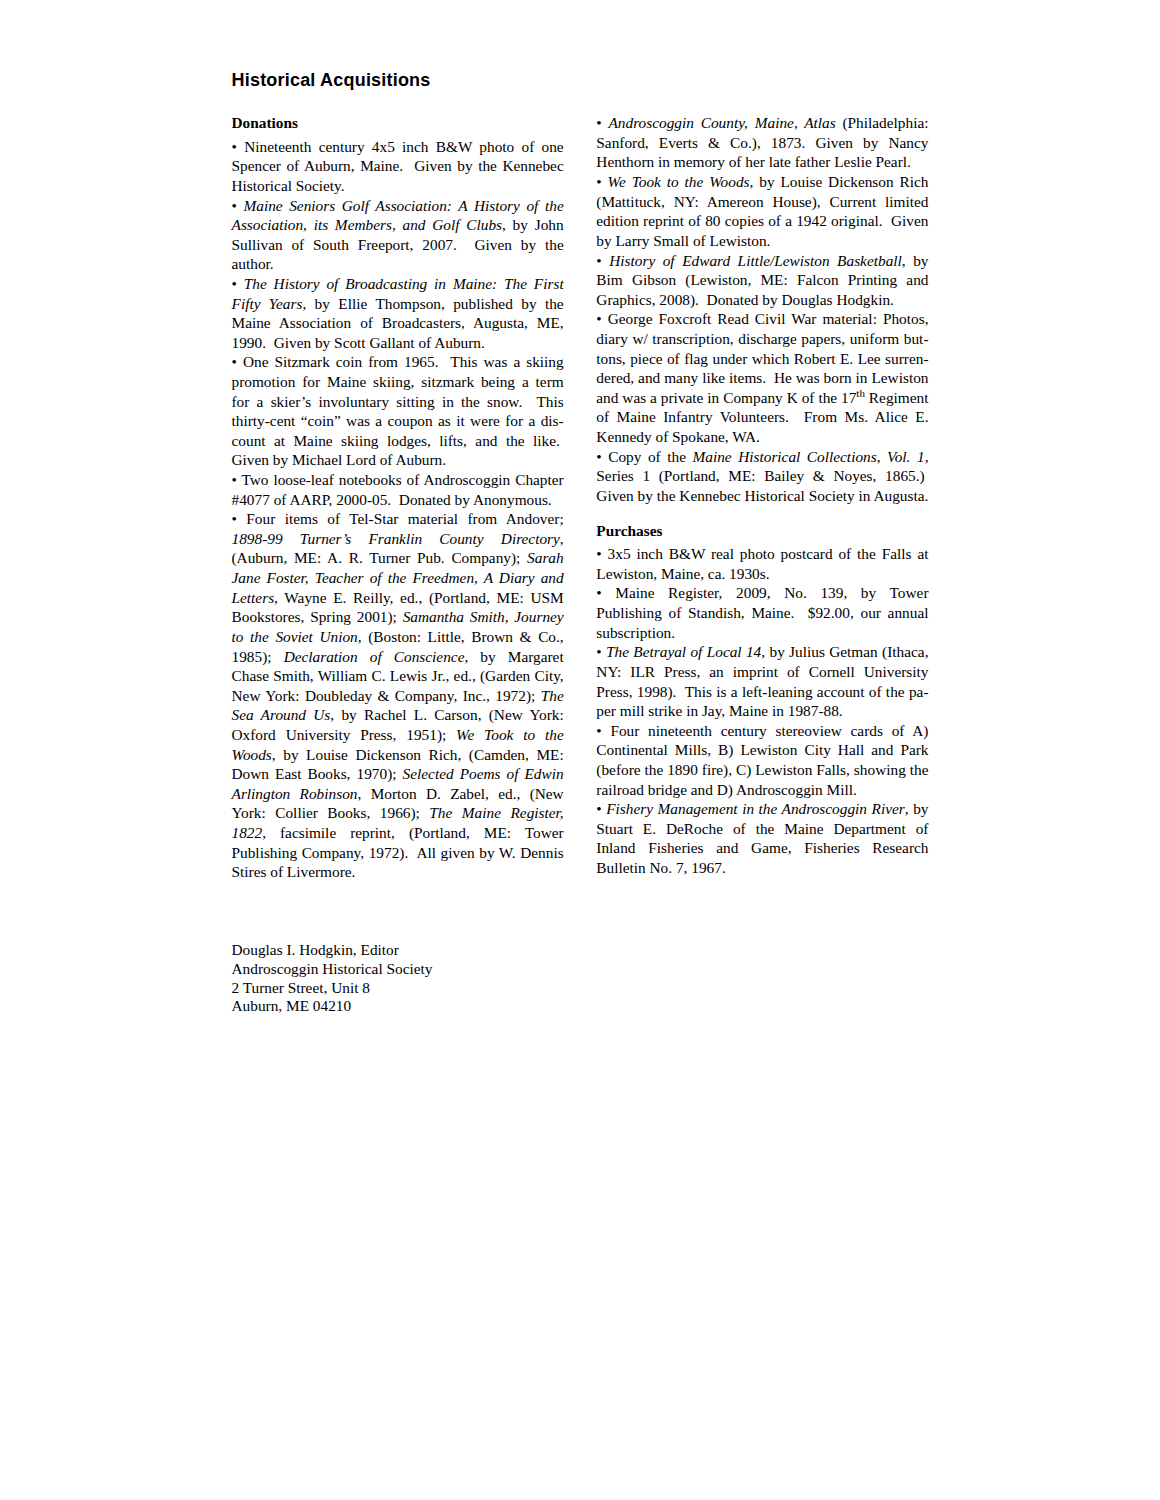Historical Acquisitions
Donations
• Nineteenth century 4x5 inch B&W photo of one Spencer of Auburn, Maine. Given by the Kennebec Historical Society.
• Maine Seniors Golf Association: A History of the Association, its Members, and Golf Clubs, by John Sullivan of South Freeport, 2007. Given by the author.
• The History of Broadcasting in Maine: The First Fifty Years, by Ellie Thompson, published by the Maine Association of Broadcasters, Augusta, ME, 1990. Given by Scott Gallant of Auburn.
• One Sitzmark coin from 1965. This was a skiing promotion for Maine skiing, sitzmark being a term for a skier’s involuntary sitting in the snow. This thirty-cent “coin” was a coupon as it were for a discount at Maine skiing lodges, lifts, and the like. Given by Michael Lord of Auburn.
• Two loose-leaf notebooks of Androscoggin Chapter #4077 of AARP, 2000-05. Donated by Anonymous.
• Four items of Tel-Star material from Andover; 1898-99 Turner’s Franklin County Directory, (Auburn, ME: A. R. Turner Pub. Company); Sarah Jane Foster, Teacher of the Freedmen, A Diary and Letters, Wayne E. Reilly, ed., (Portland, ME: USM Bookstores, Spring 2001); Samantha Smith, Journey to the Soviet Union, (Boston: Little, Brown & Co., 1985); Declaration of Conscience, by Margaret Chase Smith, William C. Lewis Jr., ed., (Garden City, New York: Doubleday & Company, Inc., 1972); The Sea Around Us, by Rachel L. Carson, (New York: Oxford University Press, 1951); We Took to the Woods, by Louise Dickenson Rich, (Camden, ME: Down East Books, 1970); Selected Poems of Edwin Arlington Robinson, Morton D. Zabel, ed., (New York: Collier Books, 1966); The Maine Register, 1822, facsimile reprint, (Portland, ME: Tower Publishing Company, 1972). All given by W. Dennis Stires of Livermore.
• Androscoggin County, Maine, Atlas (Philadelphia: Sanford, Everts & Co.), 1873. Given by Nancy Henthorn in memory of her late father Leslie Pearl.
• We Took to the Woods, by Louise Dickenson Rich (Mattituck, NY: Amereon House), Current limited edition reprint of 80 copies of a 1942 original. Given by Larry Small of Lewiston.
• History of Edward Little/Lewiston Basketball, by Bim Gibson (Lewiston, ME: Falcon Printing and Graphics, 2008). Donated by Douglas Hodgkin.
• George Foxcroft Read Civil War material: Photos, diary w/ transcription, discharge papers, uniform buttons, piece of flag under which Robert E. Lee surrendered, and many like items. He was born in Lewiston and was a private in Company K of the 17th Regiment of Maine Infantry Volunteers. From Ms. Alice E. Kennedy of Spokane, WA.
• Copy of the Maine Historical Collections, Vol. 1, Series 1 (Portland, ME: Bailey & Noyes, 1865.) Given by the Kennebec Historical Society in Augusta.
Purchases
• 3x5 inch B&W real photo postcard of the Falls at Lewiston, Maine, ca. 1930s.
• Maine Register, 2009, No. 139, by Tower Publishing of Standish, Maine. $92.00, our annual subscription.
• The Betrayal of Local 14, by Julius Getman (Ithaca, NY: ILR Press, an imprint of Cornell University Press, 1998). This is a left-leaning account of the paper mill strike in Jay, Maine in 1987-88.
• Four nineteenth century stereoview cards of A) Continental Mills, B) Lewiston City Hall and Park (before the 1890 fire), C) Lewiston Falls, showing the railroad bridge and D) Androscoggin Mill.
• Fishery Management in the Androscoggin River, by Stuart E. DeRoche of the Maine Department of Inland Fisheries and Game, Fisheries Research Bulletin No. 7, 1967.
Douglas I. Hodgkin, Editor
Androscoggin Historical Society
2 Turner Street, Unit 8
Auburn, ME 04210